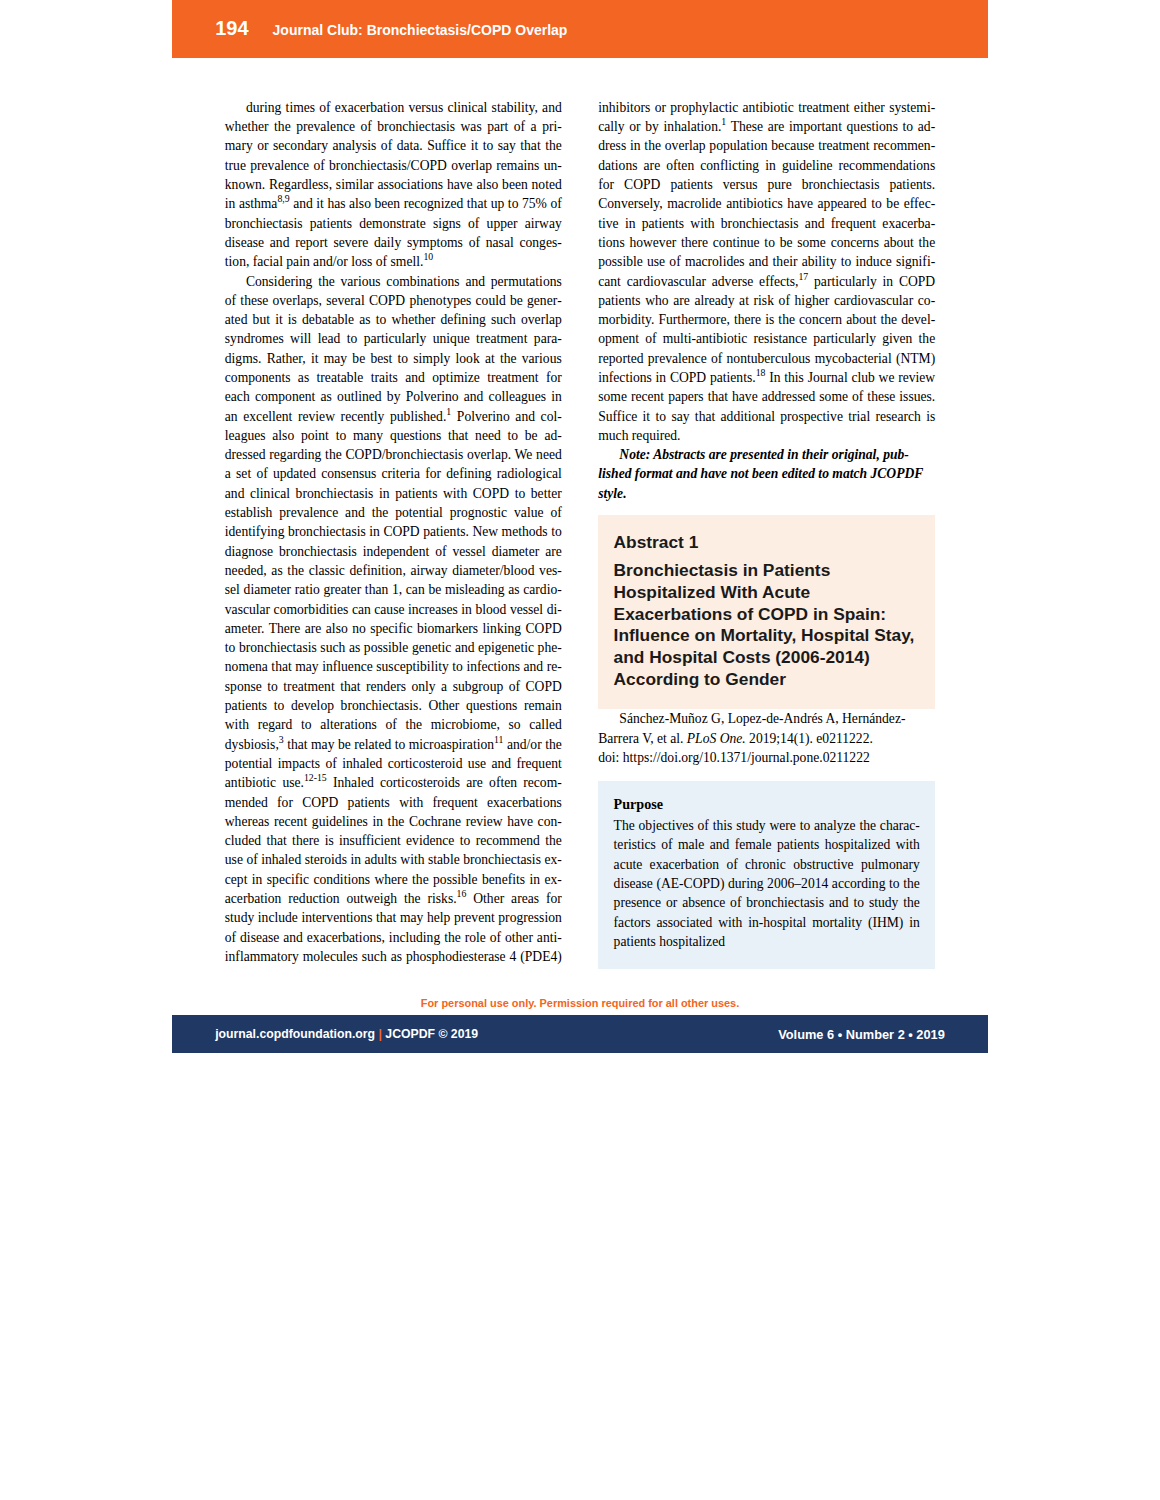194 Journal Club: Bronchiectasis/COPD Overlap
during times of exacerbation versus clinical stability, and whether the prevalence of bronchiectasis was part of a primary or secondary analysis of data. Suffice it to say that the true prevalence of bronchiectasis/COPD overlap remains unknown. Regardless, similar associations have also been noted in asthma8,9 and it has also been recognized that up to 75% of bronchiectasis patients demonstrate signs of upper airway disease and report severe daily symptoms of nasal congestion, facial pain and/or loss of smell.10
Considering the various combinations and permutations of these overlaps, several COPD phenotypes could be generated but it is debatable as to whether defining such overlap syndromes will lead to particularly unique treatment paradigms. Rather, it may be best to simply look at the various components as treatable traits and optimize treatment for each component as outlined by Polverino and colleagues in an excellent review recently published.1 Polverino and colleagues also point to many questions that need to be addressed regarding the COPD/bronchiectasis overlap. We need a set of updated consensus criteria for defining radiological and clinical bronchiectasis in patients with COPD to better establish prevalence and the potential prognostic value of identifying bronchiectasis in COPD patients. New methods to diagnose bronchiectasis independent of vessel diameter are needed, as the classic definition, airway diameter/blood vessel diameter ratio greater than 1, can be misleading as cardiovascular comorbidities can cause increases in blood vessel diameter. There are also no specific biomarkers linking COPD to bronchiectasis such as possible genetic and epigenetic phenomena that may influence susceptibility to infections and response to treatment that renders only a subgroup of COPD patients to develop bronchiectasis. Other questions remain with regard to alterations of the microbiome, so called dysbiosis,3 that may be related to microaspiration11 and/or the potential impacts of inhaled corticosteroid use and frequent antibiotic use.12-15 Inhaled corticosteroids are often recommended for COPD patients with frequent exacerbations whereas recent guidelines in the Cochrane review have concluded that there is insufficient evidence to recommend the use of inhaled steroids in adults with stable bronchiectasis except in specific conditions where the possible benefits in exacerbation reduction outweigh the risks.16 Other areas for study include interventions that may help prevent progression of disease and exacerbations, including the role of other anti-inflammatory molecules such as phosphodiesterase 4 (PDE4) inhibitors or prophylactic antibiotic treatment either systemically or by inhalation.1 These are important questions to address in the overlap population because treatment recommendations are often conflicting in guideline recommendations for COPD patients versus pure bronchiectasis patients. Conversely, macrolide antibiotics have appeared to be effective in patients with bronchiectasis and frequent exacerbations however there continue to be some concerns about the possible use of macrolides and their ability to induce significant cardiovascular adverse effects,17 particularly in COPD patients who are already at risk of higher cardiovascular comorbidity. Furthermore, there is the concern about the development of multi-antibiotic resistance particularly given the reported prevalence of nontuberculous mycobacterial (NTM) infections in COPD patients.18 In this Journal club we review some recent papers that have addressed some of these issues. Suffice it to say that additional prospective trial research is much required.
Note: Abstracts are presented in their original, published format and have not been edited to match JCOPDF style.
Abstract 1
Bronchiectasis in Patients Hospitalized With Acute Exacerbations of COPD in Spain: Influence on Mortality, Hospital Stay, and Hospital Costs (2006-2014) According to Gender
Sánchez-Muñoz G, Lopez-de-Andrés A, Hernández-Barrera V, et al. PLoS One. 2019;14(1). e0211222.
doi: https://doi.org/10.1371/journal.pone.0211222
Purpose
The objectives of this study were to analyze the characteristics of male and female patients hospitalized with acute exacerbation of chronic obstructive pulmonary disease (AE-COPD) during 2006–2014 according to the presence or absence of bronchiectasis and to study the factors associated with in-hospital mortality (IHM) in patients hospitalized
For personal use only. Permission required for all other uses.
journal.copdfoundation.org | JCOPDF © 2019
Volume 6 • Number 2 • 2019